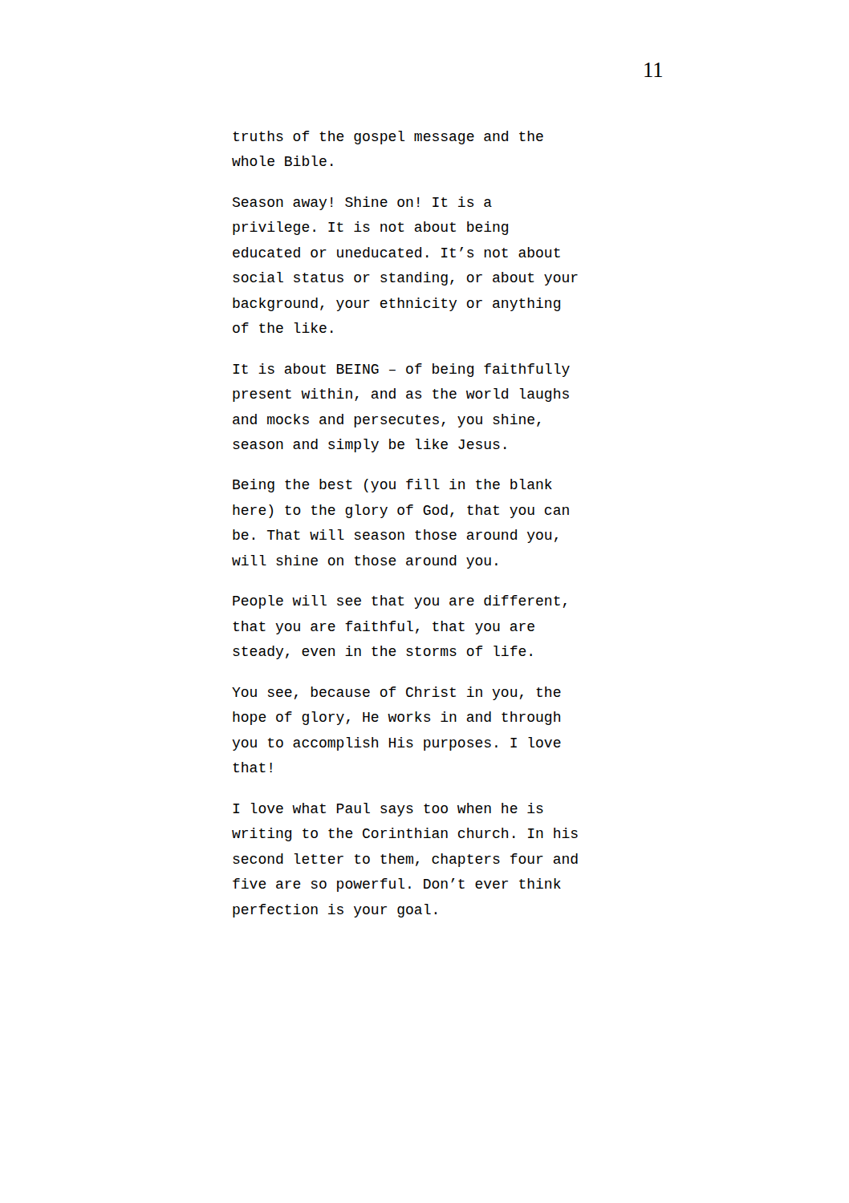11
truths of the gospel message and the whole Bible.
Season away! Shine on! It is a privilege. It is not about being educated or uneducated. It’s not about social status or standing, or about your background, your ethnicity or anything of the like.
It is about BEING – of being faithfully present within, and as the world laughs and mocks and persecutes, you shine, season and simply be like Jesus.
Being the best (you fill in the blank here) to the glory of God, that you can be. That will season those around you, will shine on those around you.
People will see that you are different, that you are faithful, that you are steady, even in the storms of life.
You see, because of Christ in you, the hope of glory, He works in and through you to accomplish His purposes. I love that!
I love what Paul says too when he is writing to the Corinthian church. In his second letter to them, chapters four and five are so powerful. Don’t ever think perfection is your goal.